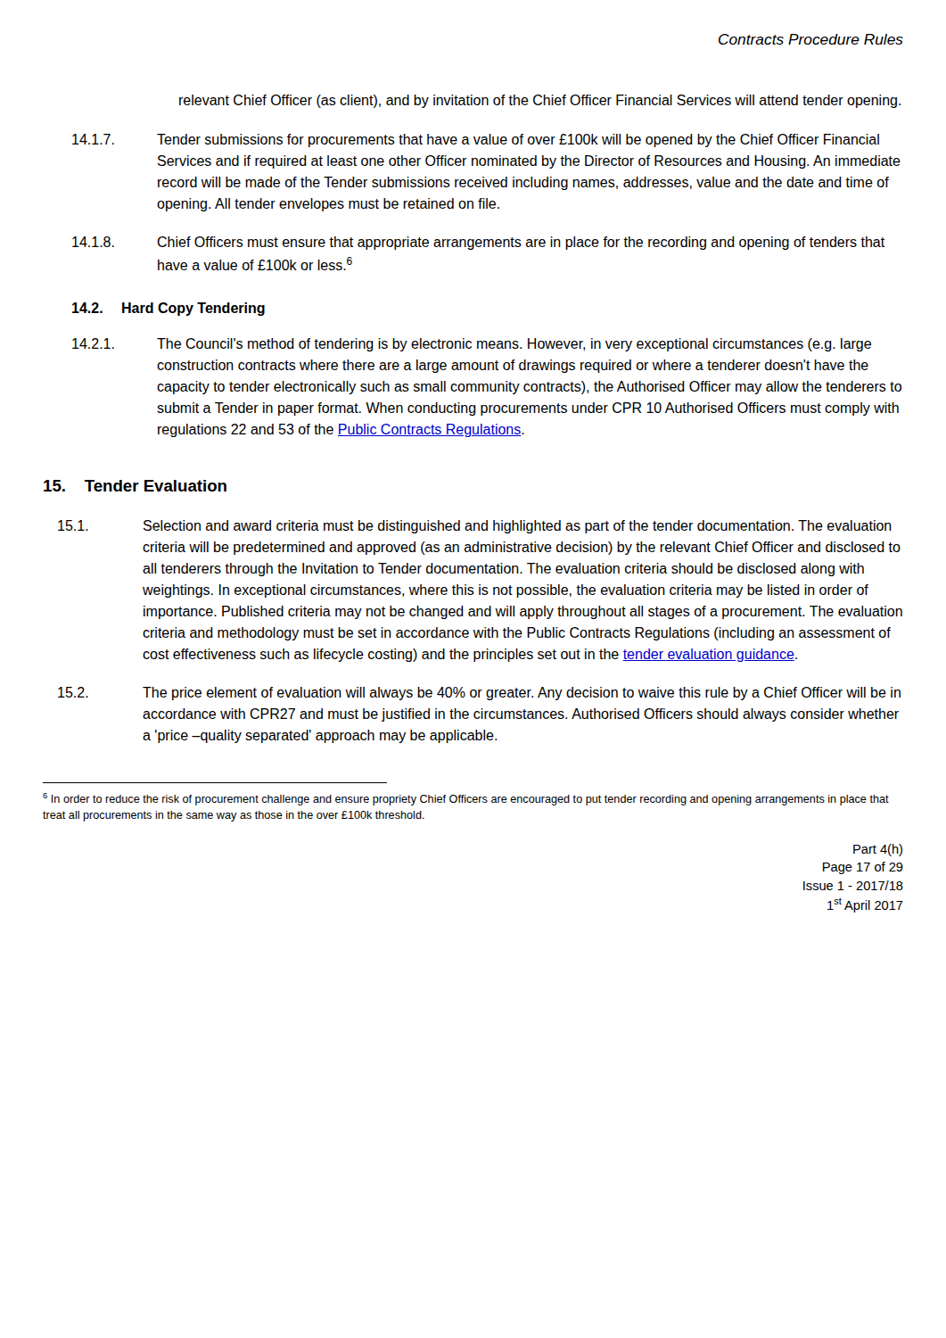Contracts Procedure Rules
relevant Chief Officer (as client), and by invitation of the Chief Officer Financial Services will attend tender opening.
14.1.7.
Tender submissions for procurements that have a value of over £100k will be opened by the Chief Officer Financial Services and if required at least one other Officer nominated by the Director of Resources and Housing. An immediate record will be made of the Tender submissions received including names, addresses, value and the date and time of opening. All tender envelopes must be retained on file.
14.1.8.
Chief Officers must ensure that appropriate arrangements are in place for the recording and opening of tenders that have a value of £100k or less.6
14.2. Hard Copy Tendering
14.2.1.
The Council's method of tendering is by electronic means. However, in very exceptional circumstances (e.g. large construction contracts where there are a large amount of drawings required or where a tenderer doesn't have the capacity to tender electronically such as small community contracts), the Authorised Officer may allow the tenderers to submit a Tender in paper format. When conducting procurements under CPR 10 Authorised Officers must comply with regulations 22 and 53 of the Public Contracts Regulations.
15. Tender Evaluation
15.1.
Selection and award criteria must be distinguished and highlighted as part of the tender documentation. The evaluation criteria will be predetermined and approved (as an administrative decision) by the relevant Chief Officer and disclosed to all tenderers through the Invitation to Tender documentation. The evaluation criteria should be disclosed along with weightings. In exceptional circumstances, where this is not possible, the evaluation criteria may be listed in order of importance. Published criteria may not be changed and will apply throughout all stages of a procurement. The evaluation criteria and methodology must be set in accordance with the Public Contracts Regulations (including an assessment of cost effectiveness such as lifecycle costing) and the principles set out in the tender evaluation guidance.
15.2.
The price element of evaluation will always be 40% or greater. Any decision to waive this rule by a Chief Officer will be in accordance with CPR27 and must be justified in the circumstances. Authorised Officers should always consider whether a 'price –quality separated' approach may be applicable.
6 In order to reduce the risk of procurement challenge and ensure propriety Chief Officers are encouraged to put tender recording and opening arrangements in place that treat all procurements in the same way as those in the over £100k threshold.
Part 4(h)
Page 17 of 29
Issue 1 - 2017/18
1st April 2017